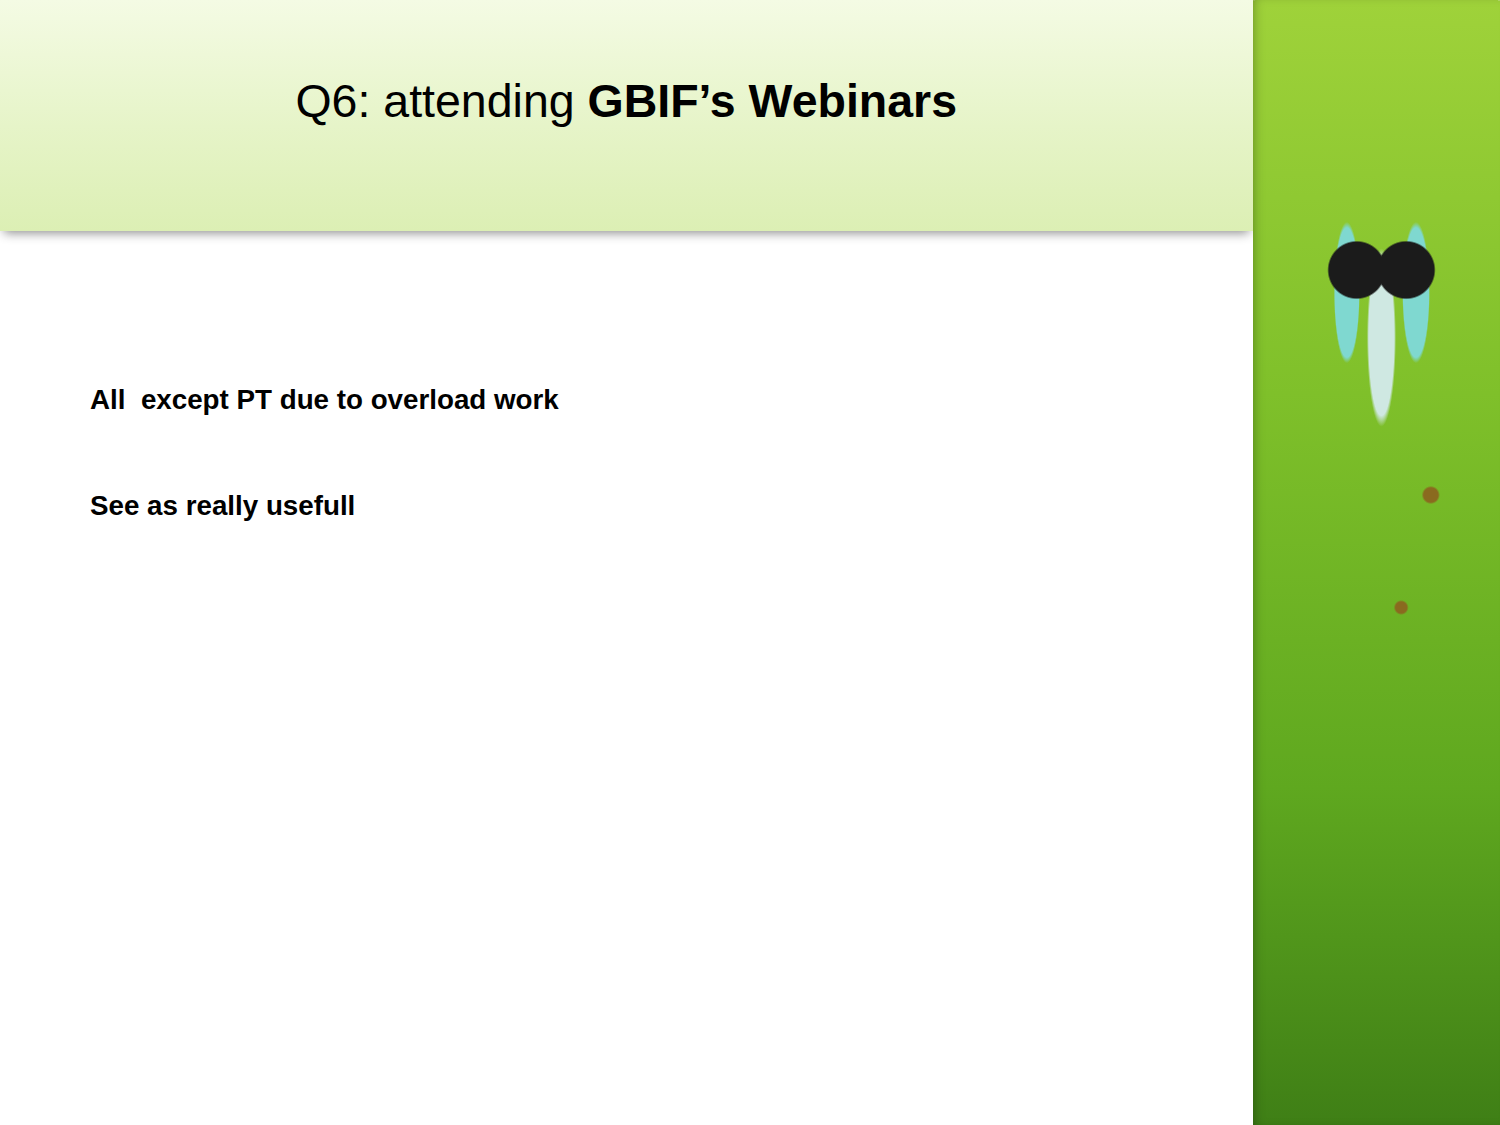Q6: attending GBIF’s Webinars
All except PT due to overload work
See as really usefull